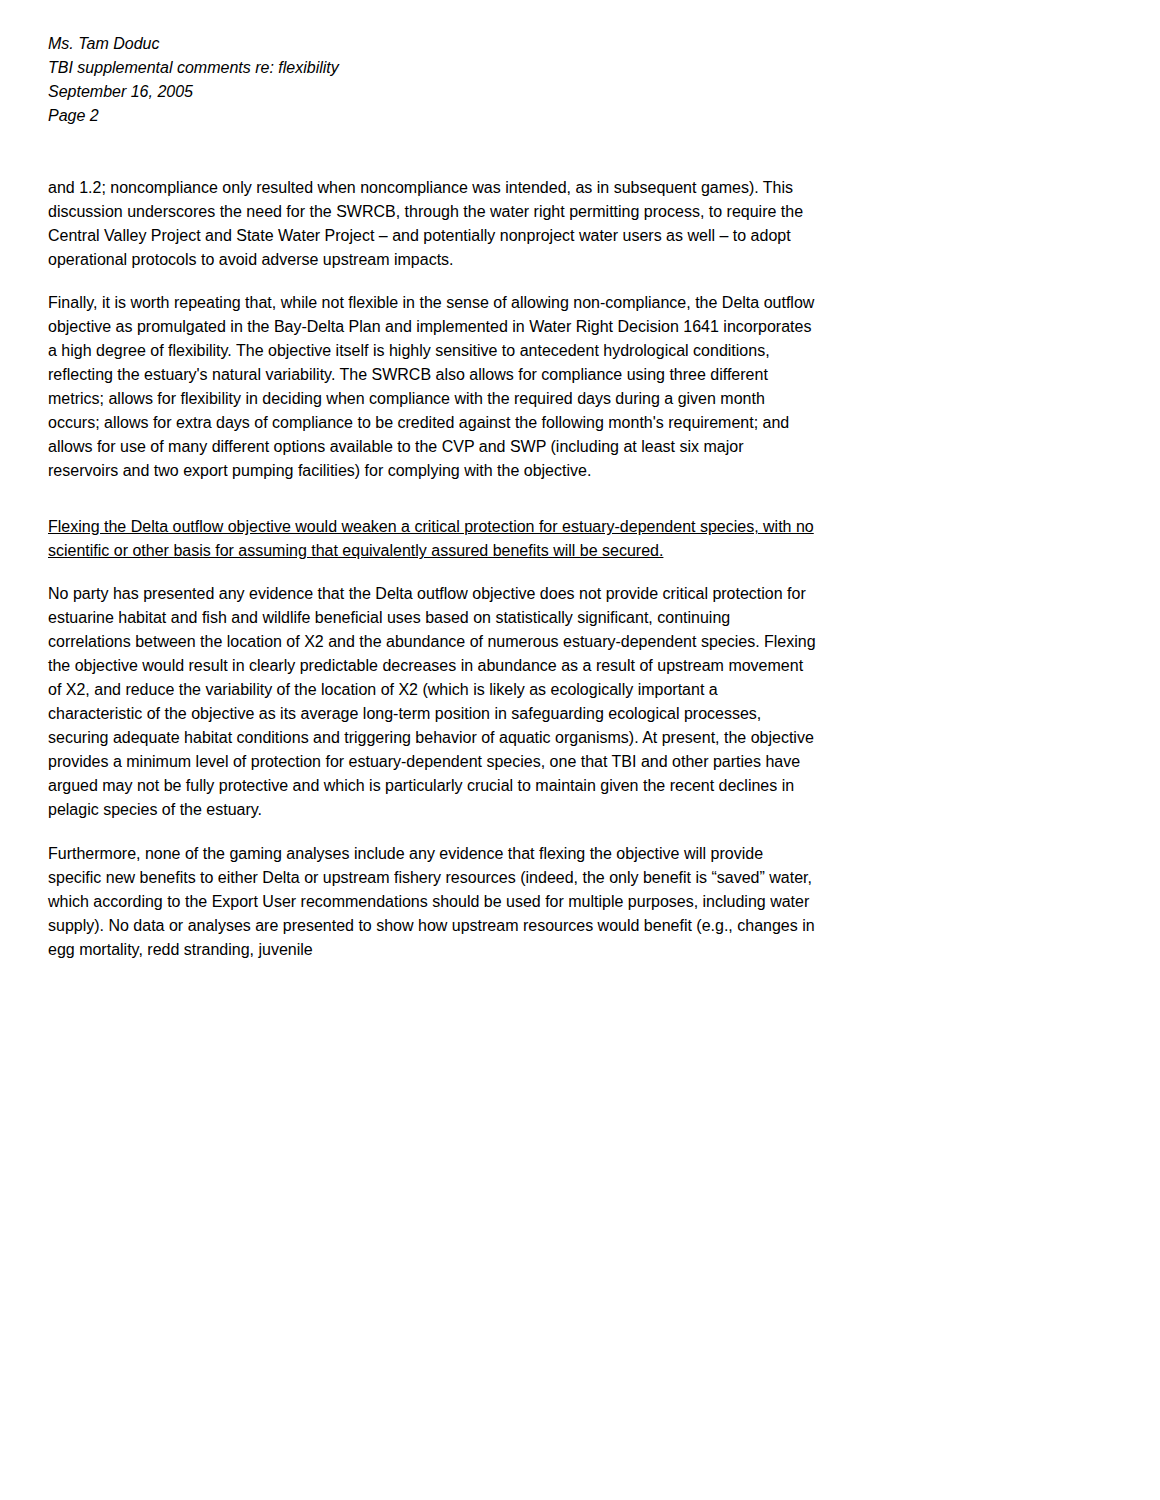Ms. Tam Doduc
TBI supplemental comments re: flexibility
September 16, 2005
Page 2
and 1.2; noncompliance only resulted when noncompliance was intended, as in subsequent games). This discussion underscores the need for the SWRCB, through the water right permitting process, to require the Central Valley Project and State Water Project – and potentially nonproject water users as well – to adopt operational protocols to avoid adverse upstream impacts.
Finally, it is worth repeating that, while not flexible in the sense of allowing non-compliance, the Delta outflow objective as promulgated in the Bay-Delta Plan and implemented in Water Right Decision 1641 incorporates a high degree of flexibility. The objective itself is highly sensitive to antecedent hydrological conditions, reflecting the estuary's natural variability. The SWRCB also allows for compliance using three different metrics; allows for flexibility in deciding when compliance with the required days during a given month occurs; allows for extra days of compliance to be credited against the following month's requirement; and allows for use of many different options available to the CVP and SWP (including at least six major reservoirs and two export pumping facilities) for complying with the objective.
Flexing the Delta outflow objective would weaken a critical protection for estuary-dependent species, with no scientific or other basis for assuming that equivalently assured benefits will be secured.
No party has presented any evidence that the Delta outflow objective does not provide critical protection for estuarine habitat and fish and wildlife beneficial uses based on statistically significant, continuing correlations between the location of X2 and the abundance of numerous estuary-dependent species. Flexing the objective would result in clearly predictable decreases in abundance as a result of upstream movement of X2, and reduce the variability of the location of X2 (which is likely as ecologically important a characteristic of the objective as its average long-term position in safeguarding ecological processes, securing adequate habitat conditions and triggering behavior of aquatic organisms). At present, the objective provides a minimum level of protection for estuary-dependent species, one that TBI and other parties have argued may not be fully protective and which is particularly crucial to maintain given the recent declines in pelagic species of the estuary.
Furthermore, none of the gaming analyses include any evidence that flexing the objective will provide specific new benefits to either Delta or upstream fishery resources (indeed, the only benefit is “saved” water, which according to the Export User recommendations should be used for multiple purposes, including water supply). No data or analyses are presented to show how upstream resources would benefit (e.g., changes in egg mortality, redd stranding, juvenile